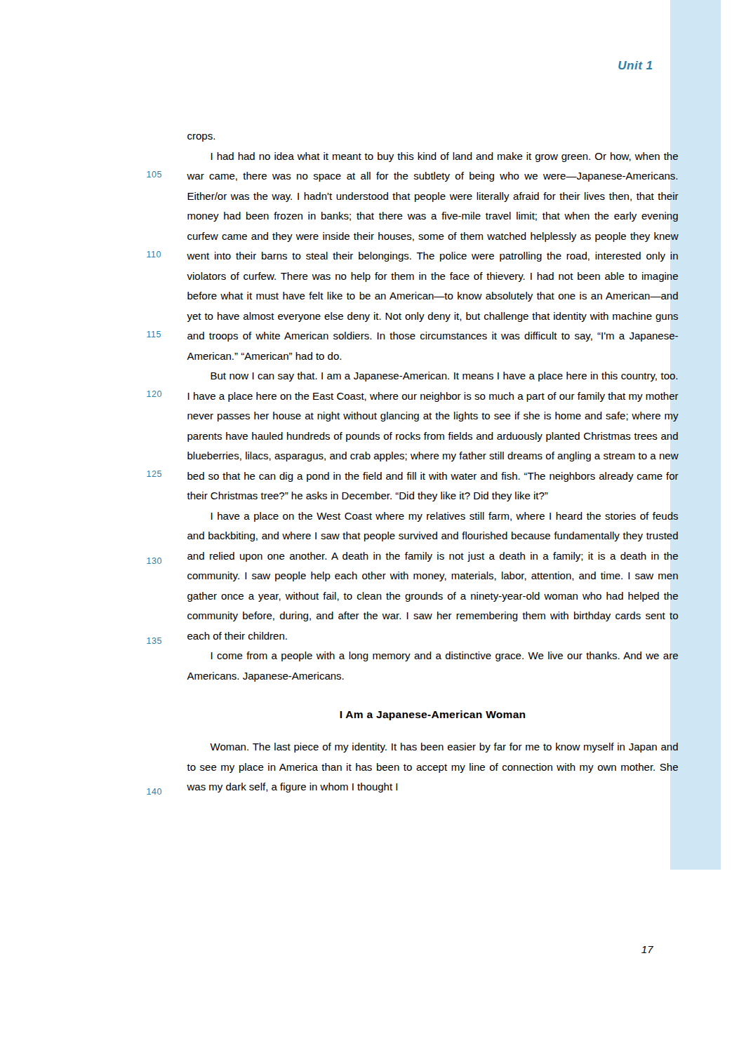Unit 1
crops.
105 110 115
I had had no idea what it meant to buy this kind of land and make it grow green. Or how, when the war came, there was no space at all for the subtlety of being who we were—Japanese-Americans. Either/or was the way. I hadn't understood that people were literally afraid for their lives then, that their money had been frozen in banks; that there was a five-mile travel limit; that when the early evening curfew came and they were inside their houses, some of them watched helplessly as people they knew went into their barns to steal their belongings. The police were patrolling the road, interested only in violators of curfew. There was no help for them in the face of thievery. I had not been able to imagine before what it must have felt like to be an American—to know absolutely that one is an American—and yet to have almost everyone else deny it. Not only deny it, but challenge that identity with machine guns and troops of white American soldiers. In those circumstances it was difficult to say, “I'm a Japanese-American.” “American” had to do.
120 125
But now I can say that. I am a Japanese-American. It means I have a place here in this country, too. I have a place here on the East Coast, where our neighbor is so much a part of our family that my mother never passes her house at night without glancing at the lights to see if she is home and safe; where my parents have hauled hundreds of pounds of rocks from fields and arduously planted Christmas trees and blueberries, lilacs, asparagus, and crab apples; where my father still dreams of angling a stream to a new bed so that he can dig a pond in the field and fill it with water and fish. “The neighbors already came for their Christmas tree?” he asks in December. “Did they like it? Did they like it?”
130 135
I have a place on the West Coast where my relatives still farm, where I heard the stories of feuds and backbiting, and where I saw that people survived and flourished because fundamentally they trusted and relied upon one another. A death in the family is not just a death in a family; it is a death in the community. I saw people help each other with money, materials, labor, attention, and time. I saw men gather once a year, without fail, to clean the grounds of a ninety-year-old woman who had helped the community before, during, and after the war. I saw her remembering them with birthday cards sent to each of their children.
I come from a people with a long memory and a distinctive grace. We live our thanks. And we are Americans. Japanese-Americans.
I Am a Japanese-American Woman
140
Woman. The last piece of my identity. It has been easier by far for me to know myself in Japan and to see my place in America than it has been to accept my line of connection with my own mother. She was my dark self, a figure in whom I thought I
17